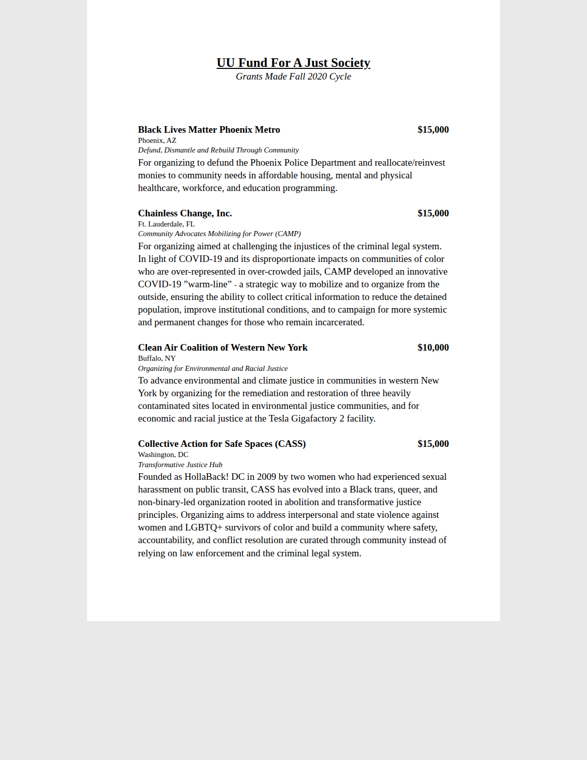UU Fund For A Just Society
Grants Made Fall 2020 Cycle
Black Lives Matter Phoenix Metro $15,000
Phoenix, AZ
Defund, Dismantle and Rebuild Through Community
For organizing to defund the Phoenix Police Department and reallocate/reinvest monies to community needs in affordable housing, mental and physical healthcare, workforce, and education programming.
Chainless Change, Inc. $15,000
Ft. Lauderdale, FL
Community Advocates Mobilizing for Power (CAMP)
For organizing aimed at challenging the injustices of the criminal legal system. In light of COVID-19 and its disproportionate impacts on communities of color who are over-represented in over-crowded jails, CAMP developed an innovative COVID-19 ”warm-line” - a strategic way to mobilize and to organize from the outside, ensuring the ability to collect critical information to reduce the detained population, improve institutional conditions, and to campaign for more systemic and permanent changes for those who remain incarcerated.
Clean Air Coalition of Western New York $10,000
Buffalo, NY
Organizing for Environmental and Racial Justice
To advance environmental and climate justice in communities in western New York by organizing for the remediation and restoration of three heavily contaminated sites located in environmental justice communities, and for economic and racial justice at the Tesla Gigafactory 2 facility.
Collective Action for Safe Spaces (CASS) $15,000
Washington, DC
Transformative Justice Hub
Founded as HollaBack! DC in 2009 by two women who had experienced sexual harassment on public transit, CASS has evolved into a Black trans, queer, and non-binary-led organization rooted in abolition and transformative justice principles. Organizing aims to address interpersonal and state violence against women and LGBTQ+ survivors of color and build a community where safety, accountability, and conflict resolution are curated through community instead of relying on law enforcement and the criminal legal system.